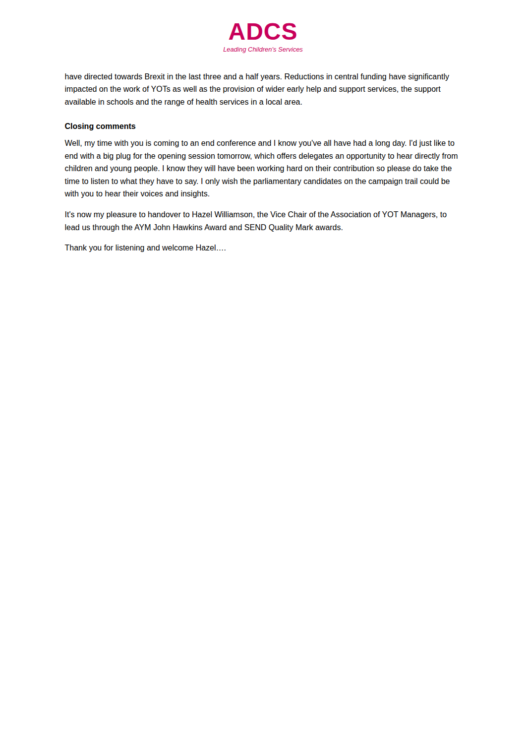ADCS
Leading Children's Services
have directed towards Brexit in the last three and a half years. Reductions in central funding have significantly impacted on the work of YOTs as well as the provision of wider early help and support services, the support available in schools and the range of health services in a local area.
Closing comments
Well, my time with you is coming to an end conference and I know you've all have had a long day. I'd just like to end with a big plug for the opening session tomorrow, which offers delegates an opportunity to hear directly from children and young people. I know they will have been working hard on their contribution so please do take the time to listen to what they have to say. I only wish the parliamentary candidates on the campaign trail could be with you to hear their voices and insights.
It's now my pleasure to handover to Hazel Williamson, the Vice Chair of the Association of YOT Managers, to lead us through the AYM John Hawkins Award and SEND Quality Mark awards.
Thank you for listening and welcome Hazel….